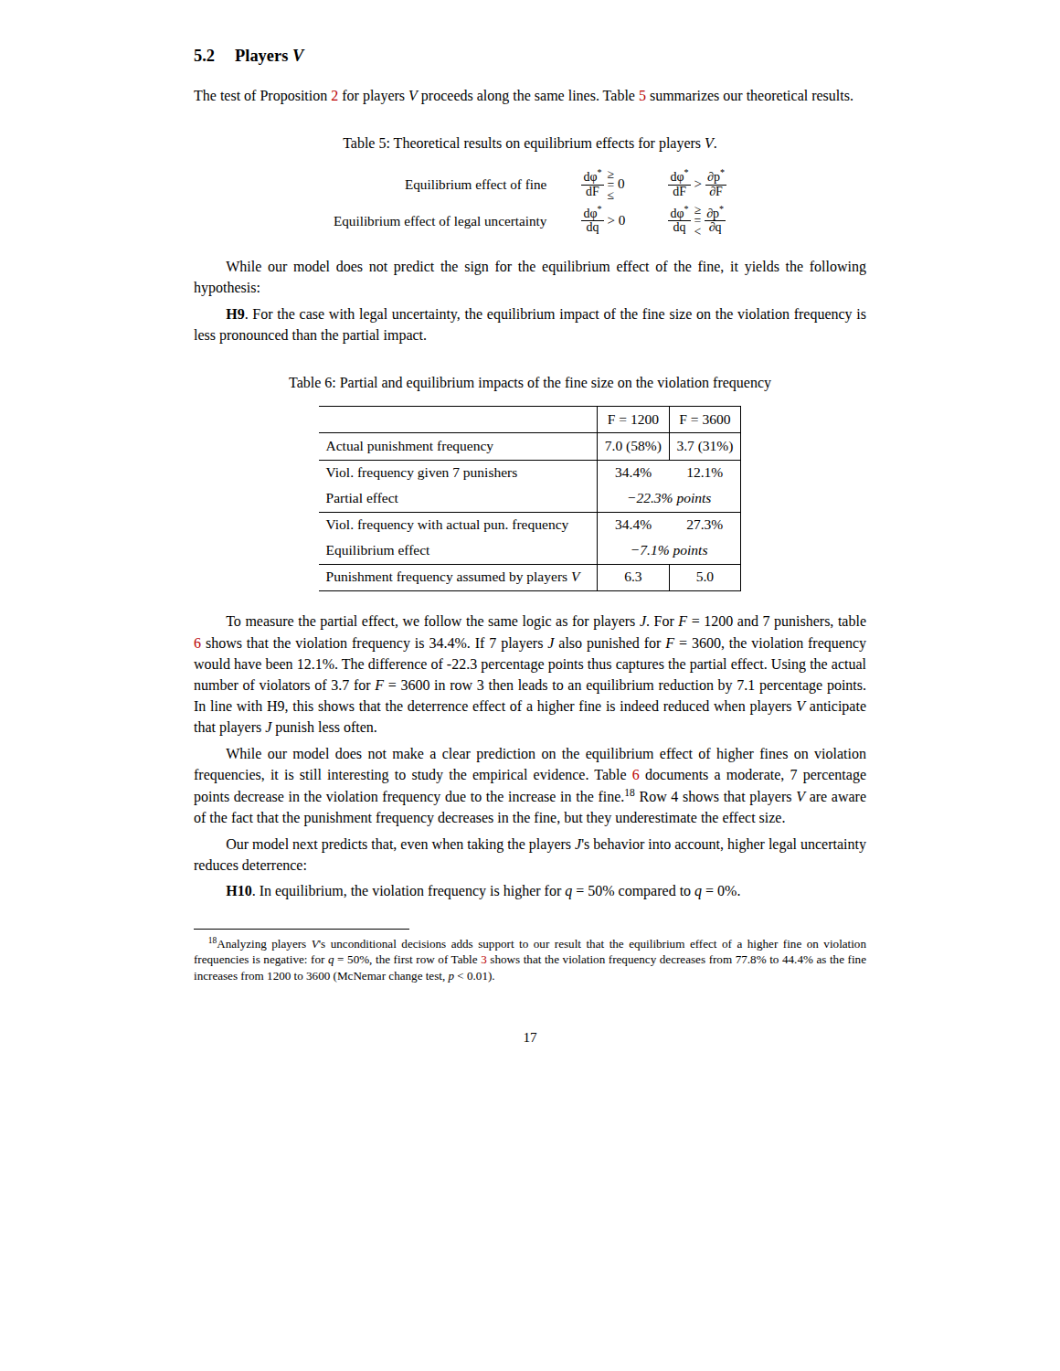5.2 Players V
The test of Proposition 2 for players V proceeds along the same lines. Table 5 summarizes our theoretical results.
Table 5: Theoretical results on equilibrium effects for players V.
| Equilibrium effect of fine | dφ * dF ≥ = ≤ 0 | dφ * dF > ∂p * ∂F |
| Equilibrium effect of legal uncertainty | dφ * dq > 0 | dφ * dq ≥ = < ∂p * ∂q |
While our model does not predict the sign for the equilibrium effect of the fine, it yields the following hypothesis:
H9. For the case with legal uncertainty, the equilibrium impact of the fine size on the violation frequency is less pronounced than the partial impact.
Table 6: Partial and equilibrium impacts of the fine size on the violation frequency
| | F = 1200 | F = 3600 |
| Actual punishment frequency | 7.0 (58%) | 3.7 (31%) |
| Viol. frequency given 7 punishers | 34.4% | 12.1% |
| Partial effect | −22.3% points |
| Viol. frequency with actual pun. frequency | 34.4% | 27.3% |
| Equilibrium effect | −7.1% points |
| Punishment frequency assumed by players V | 6.3 | 5.0 |
To measure the partial effect, we follow the same logic as for players J. For F = 1200 and 7 punishers, table 6 shows that the violation frequency is 34.4%. If 7 players J also punished for F = 3600, the violation frequency would have been 12.1%. The difference of -22.3 percentage points thus captures the partial effect. Using the actual number of violators of 3.7 for F = 3600 in row 3 then leads to an equilibrium reduction by 7.1 percentage points. In line with H9, this shows that the deterrence effect of a higher fine is indeed reduced when players V anticipate that players J punish less often.
While our model does not make a clear prediction on the equilibrium effect of higher fines on violation frequencies, it is still interesting to study the empirical evidence. Table 6 documents a moderate, 7 percentage points decrease in the violation frequency due to the increase in the fine.18 Row 4 shows that players V are aware of the fact that the punishment frequency decreases in the fine, but they underestimate the effect size.
Our model next predicts that, even when taking the players J's behavior into account, higher legal uncertainty reduces deterrence:
H10. In equilibrium, the violation frequency is higher for q = 50% compared to q = 0%.
18Analyzing players V's unconditional decisions adds support to our result that the equilibrium effect of a higher fine on violation frequencies is negative: for q = 50%, the first row of Table 3 shows that the violation frequency decreases from 77.8% to 44.4% as the fine increases from 1200 to 3600 (McNemar change test, p < 0.01).
17